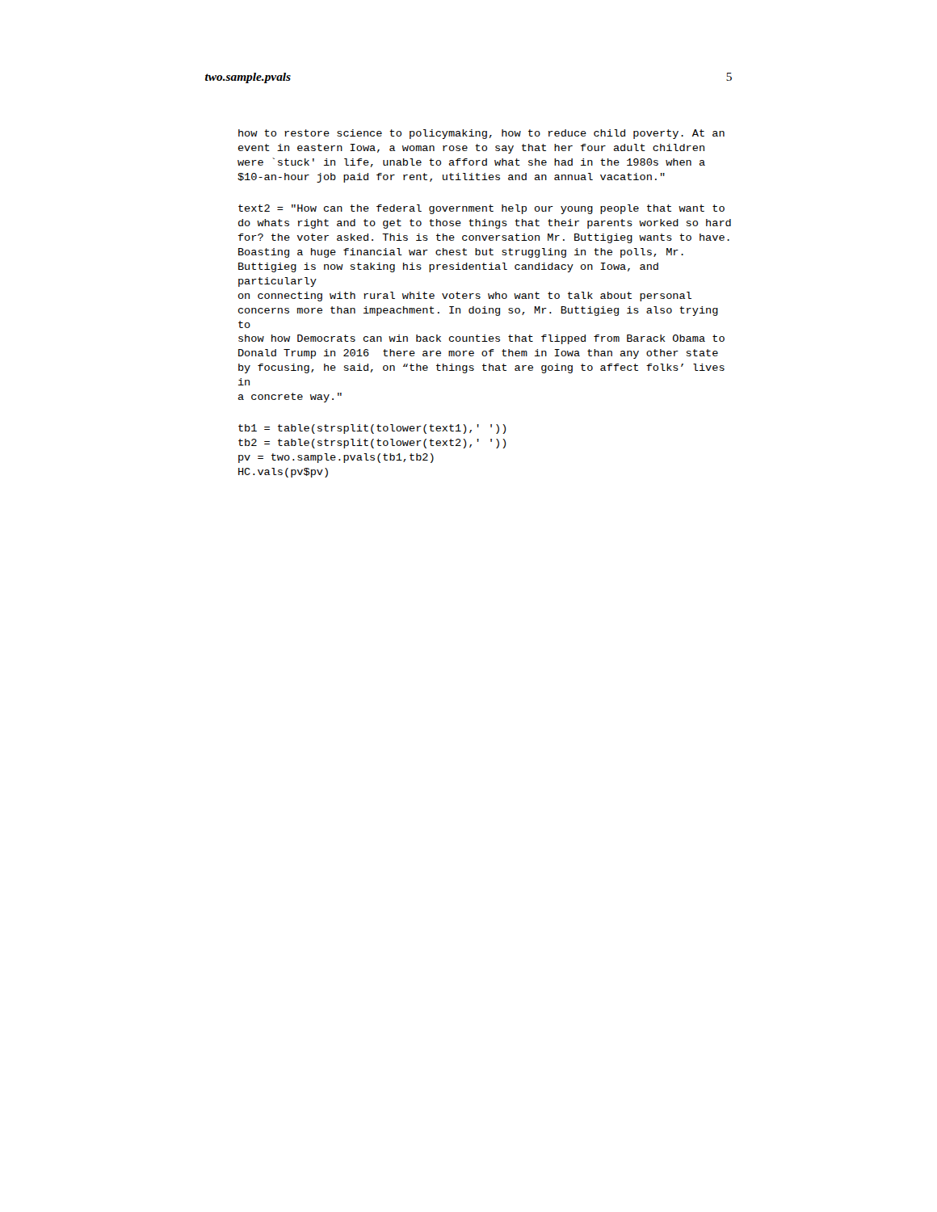two.sample.pvals 5
how to restore science to policymaking, how to reduce child poverty. At an
event in eastern Iowa, a woman rose to say that her four adult children
were `stuck' in life, unable to afford what she had in the 1980s when a
$10-an-hour job paid for rent, utilities and an annual vacation."
text2 = "How can the federal government help our young people that want to
do whats right and to get to those things that their parents worked so hard
for? the voter asked. This is the conversation Mr. Buttigieg wants to have.
Boasting a huge financial war chest but struggling in the polls, Mr.
Buttigieg is now staking his presidential candidacy on Iowa, and particularly
on connecting with rural white voters who want to talk about personal
concerns more than impeachment. In doing so, Mr. Buttigieg is also trying to
show how Democrats can win back counties that flipped from Barack Obama to
Donald Trump in 2016  there are more of them in Iowa than any other state
by focusing, he said, on “the things that are going to affect folks’ lives in
a concrete way."
tb1 = table(strsplit(tolower(text1),' '))
tb2 = table(strsplit(tolower(text2),' '))
pv = two.sample.pvals(tb1,tb2)
HC.vals(pv$pv)